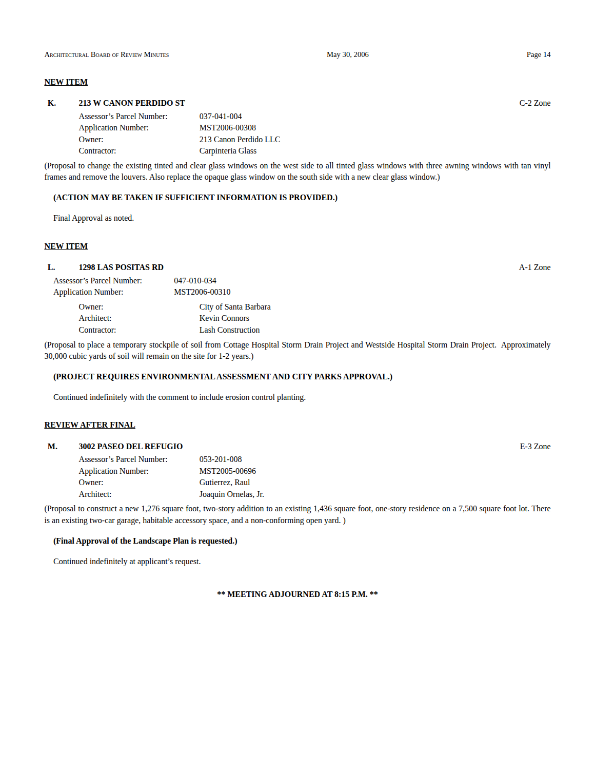Architectural Board of Review Minutes
May 30, 2006
Page 14
NEW ITEM
K. 213 W CANON PERDIDO ST C-2 Zone
| Assessor’s Parcel Number: | 037-041-004 |
| Application Number: | MST2006-00308 |
| Owner: | 213 Canon Perdido LLC |
| Contractor: | Carpinteria Glass |
(Proposal to change the existing tinted and clear glass windows on the west side to all tinted glass windows with three awning windows with tan vinyl frames and remove the louvers. Also replace the opaque glass window on the south side with a new clear glass window.)
(ACTION MAY BE TAKEN IF SUFFICIENT INFORMATION IS PROVIDED.)
Final Approval as noted.
NEW ITEM
L. 1298 LAS POSITAS RD A-1 Zone
| Assessor’s Parcel Number: | 047-010-034 |
| Application Number: | MST2006-00310 |
| Owner: | City of Santa Barbara |
| Architect: | Kevin Connors |
| Contractor: | Lash Construction |
(Proposal to place a temporary stockpile of soil from Cottage Hospital Storm Drain Project and Westside Hospital Storm Drain Project. Approximately 30,000 cubic yards of soil will remain on the site for 1-2 years.)
(PROJECT REQUIRES ENVIRONMENTAL ASSESSMENT AND CITY PARKS APPROVAL.)
Continued indefinitely with the comment to include erosion control planting.
REVIEW AFTER FINAL
M. 3002 PASEO DEL REFUGIO E-3 Zone
| Assessor’s Parcel Number: | 053-201-008 |
| Application Number: | MST2005-00696 |
| Owner: | Gutierrez, Raul |
| Architect: | Joaquin Ornelas, Jr. |
(Proposal to construct a new 1,276 square foot, two-story addition to an existing 1,436 square foot, one-story residence on a 7,500 square foot lot. There is an existing two-car garage, habitable accessory space, and a non-conforming open yard. )
(Final Approval of the Landscape Plan is requested.)
Continued indefinitely at applicant’s request.
** MEETING ADJOURNED AT 8:15 P.M. **